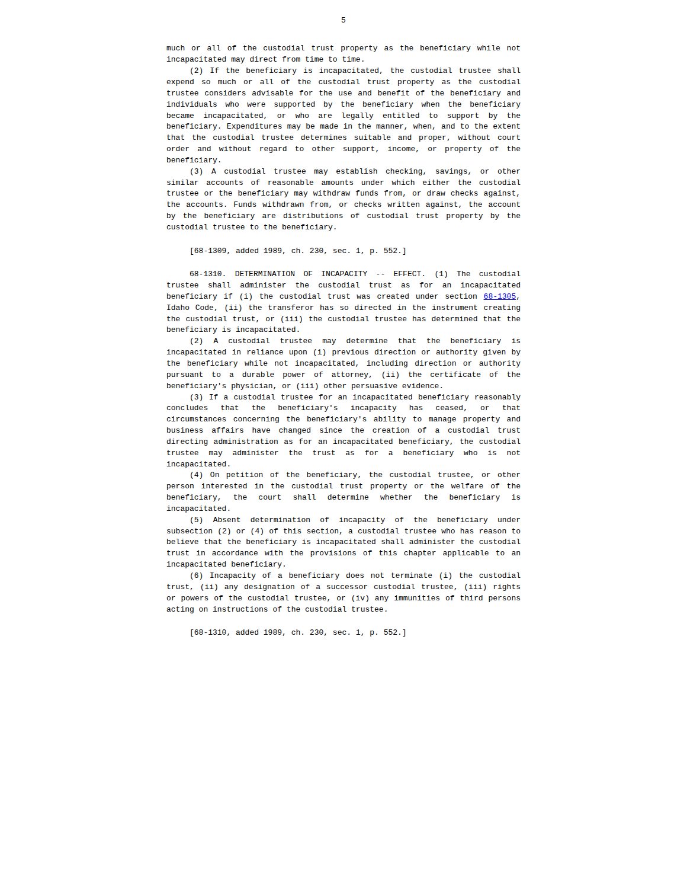5
much or all of the custodial trust property as the beneficiary while not incapacitated may direct from time to time.
(2) If the beneficiary is incapacitated, the custodial trustee shall expend so much or all of the custodial trust property as the custodial trustee considers advisable for the use and benefit of the beneficiary and individuals who were supported by the beneficiary when the beneficiary became incapacitated, or who are legally entitled to support by the beneficiary. Expenditures may be made in the manner, when, and to the extent that the custodial trustee determines suitable and proper, without court order and without regard to other support, income, or property of the beneficiary.
(3) A custodial trustee may establish checking, savings, or other similar accounts of reasonable amounts under which either the custodial trustee or the beneficiary may withdraw funds from, or draw checks against, the accounts. Funds withdrawn from, or checks written against, the account by the beneficiary are distributions of custodial trust property by the custodial trustee to the beneficiary.
[68-1309, added 1989, ch. 230, sec. 1, p. 552.]
68-1310. DETERMINATION OF INCAPACITY -- EFFECT. (1) The custodial trustee shall administer the custodial trust as for an incapacitated beneficiary if (i) the custodial trust was created under section 68-1305, Idaho Code, (ii) the transferor has so directed in the instrument creating the custodial trust, or (iii) the custodial trustee has determined that the beneficiary is incapacitated.
(2) A custodial trustee may determine that the beneficiary is incapacitated in reliance upon (i) previous direction or authority given by the beneficiary while not incapacitated, including direction or authority pursuant to a durable power of attorney, (ii) the certificate of the beneficiary's physician, or (iii) other persuasive evidence.
(3) If a custodial trustee for an incapacitated beneficiary reasonably concludes that the beneficiary's incapacity has ceased, or that circumstances concerning the beneficiary's ability to manage property and business affairs have changed since the creation of a custodial trust directing administration as for an incapacitated beneficiary, the custodial trustee may administer the trust as for a beneficiary who is not incapacitated.
(4) On petition of the beneficiary, the custodial trustee, or other person interested in the custodial trust property or the welfare of the beneficiary, the court shall determine whether the beneficiary is incapacitated.
(5) Absent determination of incapacity of the beneficiary under subsection (2) or (4) of this section, a custodial trustee who has reason to believe that the beneficiary is incapacitated shall administer the custodial trust in accordance with the provisions of this chapter applicable to an incapacitated beneficiary.
(6) Incapacity of a beneficiary does not terminate (i) the custodial trust, (ii) any designation of a successor custodial trustee, (iii) rights or powers of the custodial trustee, or (iv) any immunities of third persons acting on instructions of the custodial trustee.
[68-1310, added 1989, ch. 230, sec. 1, p. 552.]